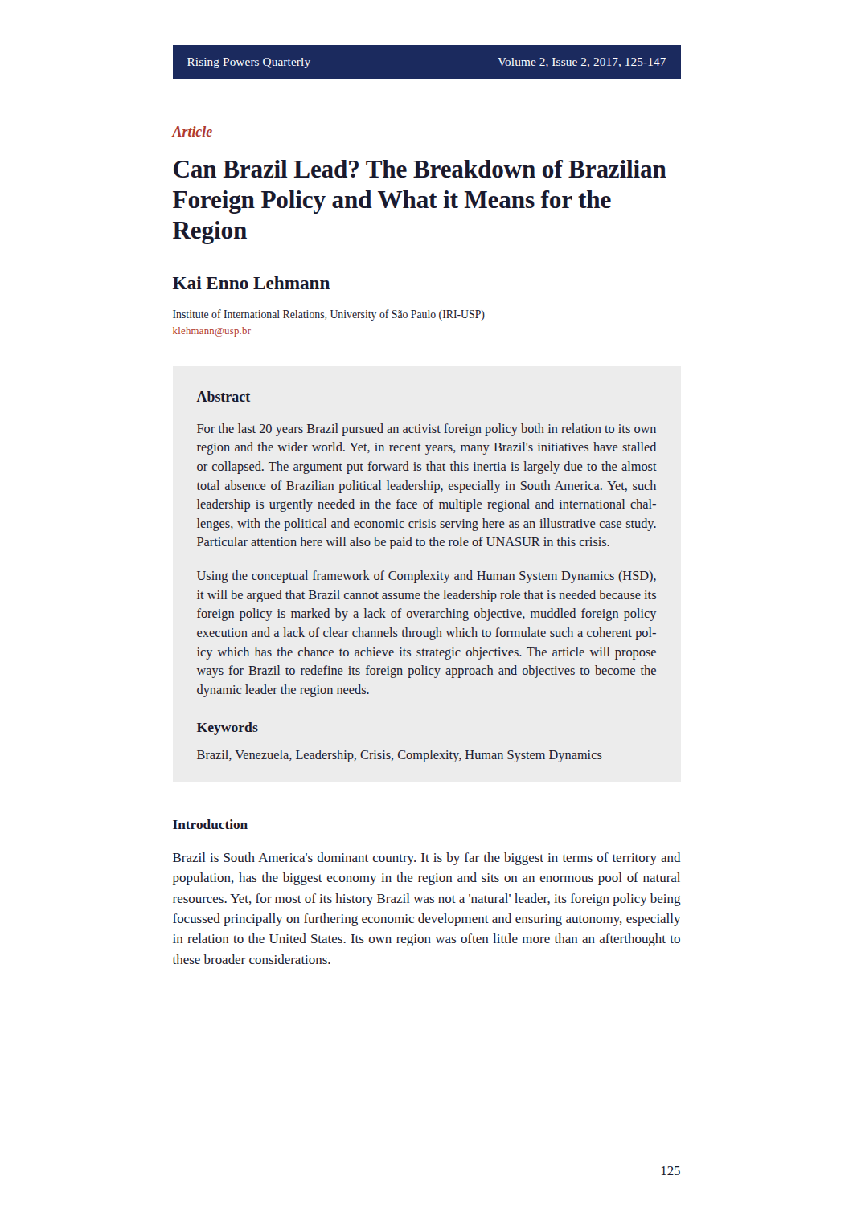Rising Powers Quarterly Volume 2, Issue 2, 2017, 125-147
Article
Can Brazil Lead? The Breakdown of Brazilian Foreign Policy and What it Means for the Region
Kai Enno Lehmann
Institute of International Relations, University of São Paulo (IRI-USP)
klehmann@usp.br
Abstract
For the last 20 years Brazil pursued an activist foreign policy both in relation to its own region and the wider world. Yet, in recent years, many Brazil's initiatives have stalled or collapsed. The argument put forward is that this inertia is largely due to the almost total absence of Brazilian political leadership, especially in South America. Yet, such leadership is urgently needed in the face of multiple regional and international challenges, with the political and economic crisis serving here as an illustrative case study. Particular attention here will also be paid to the role of UNASUR in this crisis.
Using the conceptual framework of Complexity and Human System Dynamics (HSD), it will be argued that Brazil cannot assume the leadership role that is needed because its foreign policy is marked by a lack of overarching objective, muddled foreign policy execution and a lack of clear channels through which to formulate such a coherent policy which has the chance to achieve its strategic objectives. The article will propose ways for Brazil to redefine its foreign policy approach and objectives to become the dynamic leader the region needs.
Keywords
Brazil, Venezuela, Leadership, Crisis, Complexity, Human System Dynamics
Introduction
Brazil is South America's dominant country. It is by far the biggest in terms of territory and population, has the biggest economy in the region and sits on an enormous pool of natural resources. Yet, for most of its history Brazil was not a 'natural' leader, its foreign policy being focussed principally on furthering economic development and ensuring autonomy, especially in relation to the United States. Its own region was often little more than an afterthought to these broader considerations.
125